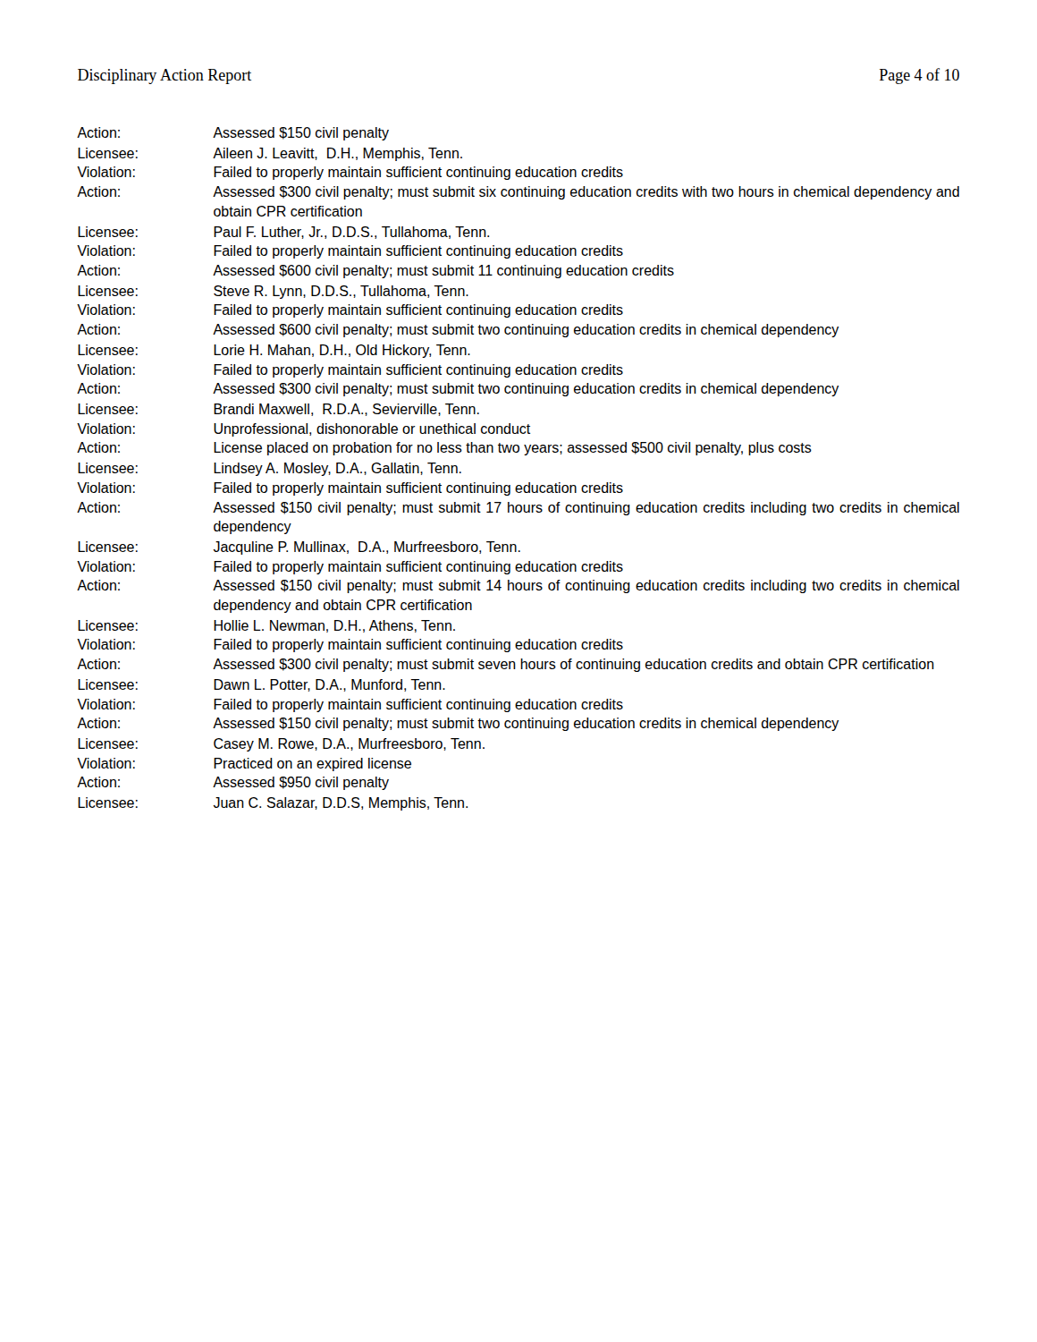Disciplinary Action Report Page 4 of 10
| Action: | Assessed $150 civil penalty |
| Licensee: | Aileen J. Leavitt, D.H., Memphis, Tenn. |
| Violation: | Failed to properly maintain sufficient continuing education credits |
| Action: | Assessed $300 civil penalty; must submit six continuing education credits with two hours in chemical dependency and obtain CPR certification |
| Licensee: | Paul F. Luther, Jr., D.D.S., Tullahoma, Tenn. |
| Violation: | Failed to properly maintain sufficient continuing education credits |
| Action: | Assessed $600 civil penalty; must submit 11 continuing education credits |
| Licensee: | Steve R. Lynn, D.D.S., Tullahoma, Tenn. |
| Violation: | Failed to properly maintain sufficient continuing education credits |
| Action: | Assessed $600 civil penalty; must submit two continuing education credits in chemical dependency |
| Licensee: | Lorie H. Mahan, D.H., Old Hickory, Tenn. |
| Violation: | Failed to properly maintain sufficient continuing education credits |
| Action: | Assessed $300 civil penalty; must submit two continuing education credits in chemical dependency |
| Licensee: | Brandi Maxwell, R.D.A., Sevierville, Tenn. |
| Violation: | Unprofessional, dishonorable or unethical conduct |
| Action: | License placed on probation for no less than two years; assessed $500 civil penalty, plus costs |
| Licensee: | Lindsey A. Mosley, D.A., Gallatin, Tenn. |
| Violation: | Failed to properly maintain sufficient continuing education credits |
| Action: | Assessed $150 civil penalty; must submit 17 hours of continuing education credits including two credits in chemical dependency |
| Licensee: | Jacquline P. Mullinax, D.A., Murfreesboro, Tenn. |
| Violation: | Failed to properly maintain sufficient continuing education credits |
| Action: | Assessed $150 civil penalty; must submit 14 hours of continuing education credits including two credits in chemical dependency and obtain CPR certification |
| Licensee: | Hollie L. Newman, D.H., Athens, Tenn. |
| Violation: | Failed to properly maintain sufficient continuing education credits |
| Action: | Assessed $300 civil penalty; must submit seven hours of continuing education credits and obtain CPR certification |
| Licensee: | Dawn L. Potter, D.A., Munford, Tenn. |
| Violation: | Failed to properly maintain sufficient continuing education credits |
| Action: | Assessed $150 civil penalty; must submit two continuing education credits in chemical dependency |
| Licensee: | Casey M. Rowe, D.A., Murfreesboro, Tenn. |
| Violation: | Practiced on an expired license |
| Action: | Assessed $950 civil penalty |
| Licensee: | Juan C. Salazar, D.D.S, Memphis, Tenn. |